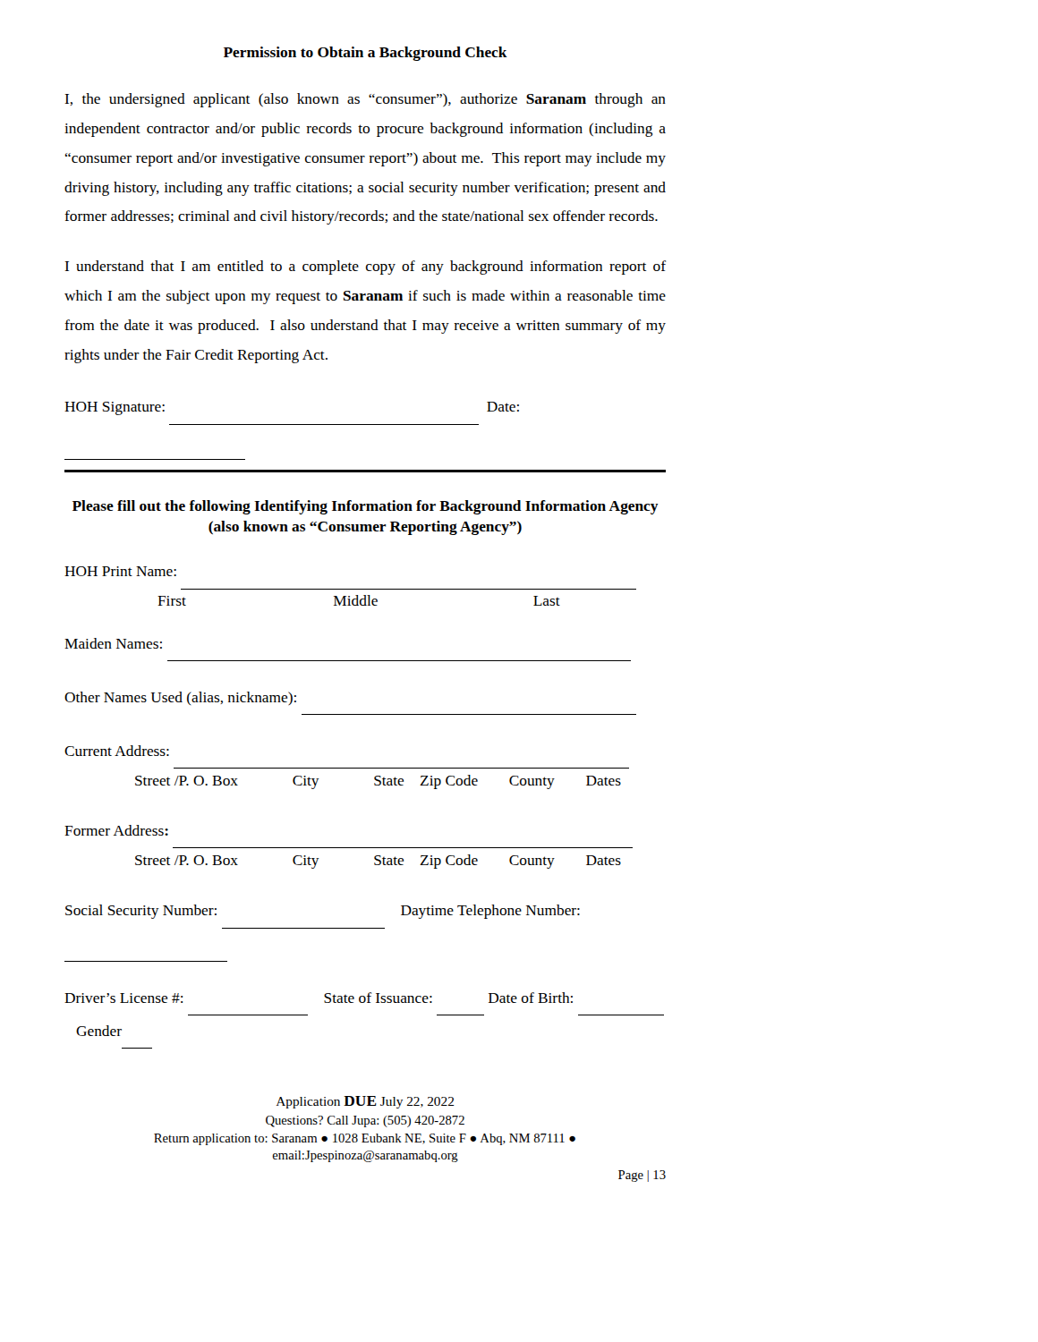Permission to Obtain a Background Check
I, the undersigned applicant (also known as “consumer”), authorize Saranam through an independent contractor and/or public records to procure background information (including a “consumer report and/or investigative consumer report”) about me. This report may include my driving history, including any traffic citations; a social security number verification; present and former addresses; criminal and civil history/records; and the state/national sex offender records.
I understand that I am entitled to a complete copy of any background information report of which I am the subject upon my request to Saranam if such is made within a reasonable time from the date it was produced. I also understand that I may receive a written summary of my rights under the Fair Credit Reporting Act.
HOH Signature: Date:
Please fill out the following Identifying Information for Background Information Agency
(also known as “Consumer Reporting Agency”)
HOH Print Name:
First Middle Last
Maiden Names:
Other Names Used (alias, nickname):
Current Address:
Street /P. O. Box City State Zip Code County Dates
Former Address:
Street /P. O. Box City State Zip Code County Dates
Social Security Number: Daytime Telephone Number:
Driver’s License #: State of Issuance: Date of Birth: Gender
Application DUE July 22, 2022
Questions? Call Jupa: (505) 420-2872
Return application to: Saranam ● 1028 Eubank NE, Suite F ● Abq, NM 87111 ● email:Jpespinoza@saranamabq.org
Page | 13